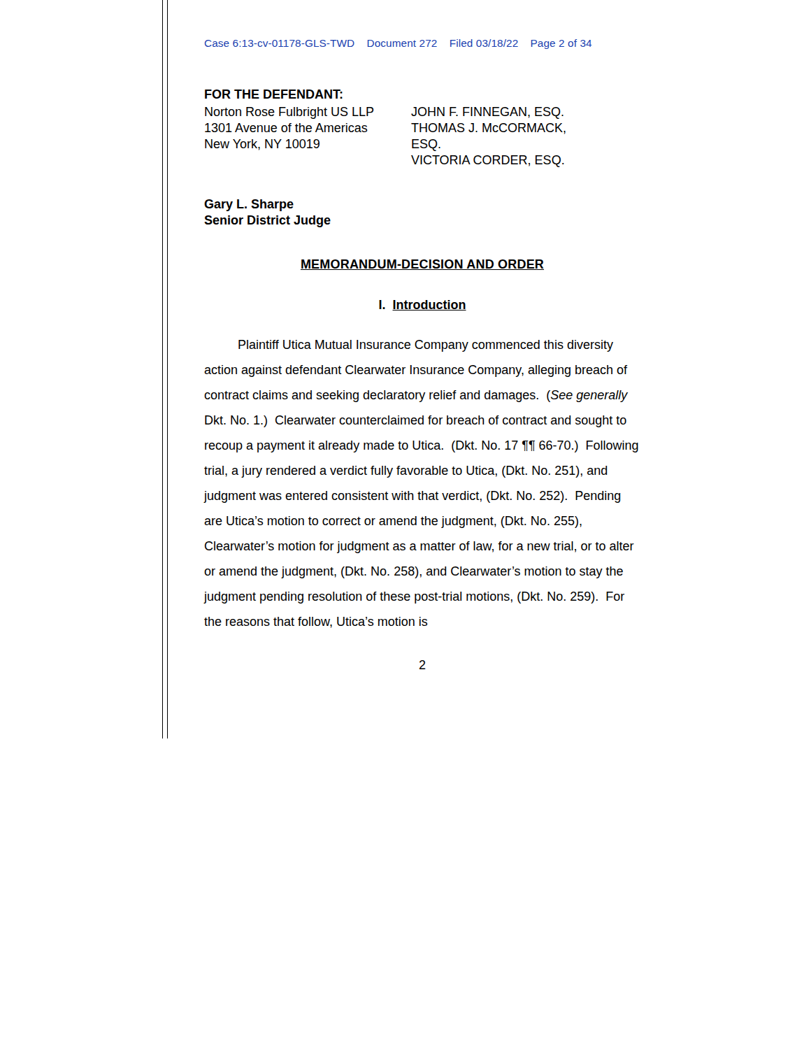Case 6:13-cv-01178-GLS-TWD Document 272 Filed 03/18/22 Page 2 of 34
FOR THE DEFENDANT:
| Norton Rose Fulbright US LLP | JOHN F. FINNEGAN, ESQ. |
| 1301 Avenue of the Americas | THOMAS J. McCORMACK, |
| New York, NY 10019 | ESQ. |
| | VICTORIA CORDER, ESQ. |
Gary L. Sharpe
Senior District Judge
MEMORANDUM-DECISION AND ORDER
I. Introduction
Plaintiff Utica Mutual Insurance Company commenced this diversity action against defendant Clearwater Insurance Company, alleging breach of contract claims and seeking declaratory relief and damages. (See generally Dkt. No. 1.) Clearwater counterclaimed for breach of contract and sought to recoup a payment it already made to Utica. (Dkt. No. 17 ¶¶ 66-70.) Following trial, a jury rendered a verdict fully favorable to Utica, (Dkt. No. 251), and judgment was entered consistent with that verdict, (Dkt. No. 252). Pending are Utica’s motion to correct or amend the judgment, (Dkt. No. 255), Clearwater’s motion for judgment as a matter of law, for a new trial, or to alter or amend the judgment, (Dkt. No. 258), and Clearwater’s motion to stay the judgment pending resolution of these post-trial motions, (Dkt. No. 259). For the reasons that follow, Utica’s motion is
2